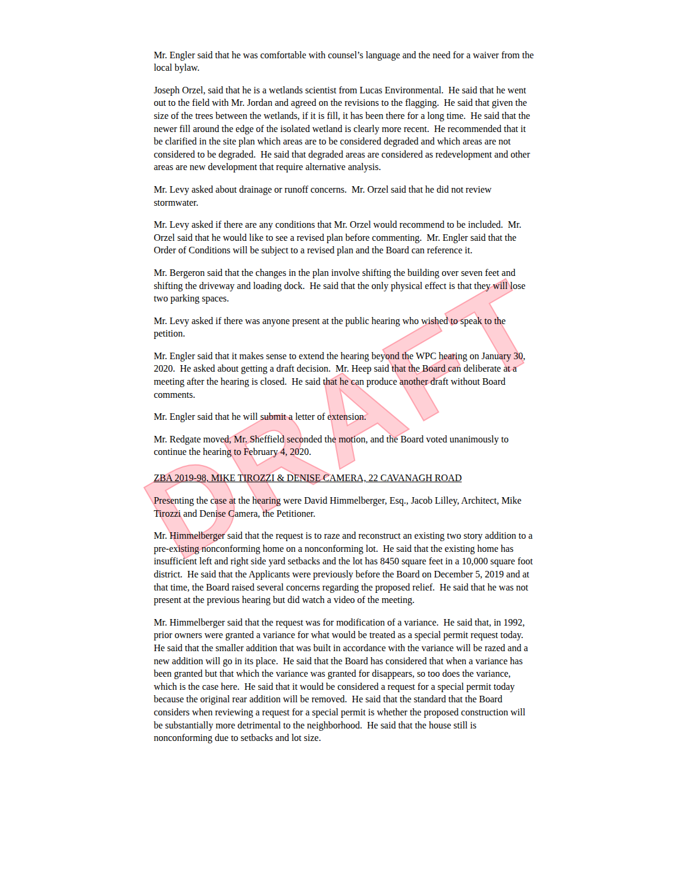DRAFT
Mr. Engler said that he was comfortable with counsel’s language and the need for a waiver from the local bylaw.
Joseph Orzel, said that he is a wetlands scientist from Lucas Environmental. He said that he went out to the field with Mr. Jordan and agreed on the revisions to the flagging. He said that given the size of the trees between the wetlands, if it is fill, it has been there for a long time. He said that the newer fill around the edge of the isolated wetland is clearly more recent. He recommended that it be clarified in the site plan which areas are to be considered degraded and which areas are not considered to be degraded. He said that degraded areas are considered as redevelopment and other areas are new development that require alternative analysis.
Mr. Levy asked about drainage or runoff concerns. Mr. Orzel said that he did not review stormwater.
Mr. Levy asked if there are any conditions that Mr. Orzel would recommend to be included. Mr. Orzel said that he would like to see a revised plan before commenting. Mr. Engler said that the Order of Conditions will be subject to a revised plan and the Board can reference it.
Mr. Bergeron said that the changes in the plan involve shifting the building over seven feet and shifting the driveway and loading dock. He said that the only physical effect is that they will lose two parking spaces.
Mr. Levy asked if there was anyone present at the public hearing who wished to speak to the petition.
Mr. Engler said that it makes sense to extend the hearing beyond the WPC hearing on January 30, 2020. He asked about getting a draft decision. Mr. Heep said that the Board can deliberate at a meeting after the hearing is closed. He said that he can produce another draft without Board comments.
Mr. Engler said that he will submit a letter of extension.
Mr. Redgate moved, Mr. Sheffield seconded the motion, and the Board voted unanimously to continue the hearing to February 4, 2020.
ZBA 2019-98, MIKE TIROZZI & DENISE CAMERA, 22 CAVANAGH ROAD
Presenting the case at the hearing were David Himmelberger, Esq., Jacob Lilley, Architect, Mike Tirozzi and Denise Camera, the Petitioner.
Mr. Himmelberger said that the request is to raze and reconstruct an existing two story addition to a pre-existing nonconforming home on a nonconforming lot. He said that the existing home has insufficient left and right side yard setbacks and the lot has 8450 square feet in a 10,000 square foot district. He said that the Applicants were previously before the Board on December 5, 2019 and at that time, the Board raised several concerns regarding the proposed relief. He said that he was not present at the previous hearing but did watch a video of the meeting.
Mr. Himmelberger said that the request was for modification of a variance. He said that, in 1992, prior owners were granted a variance for what would be treated as a special permit request today. He said that the smaller addition that was built in accordance with the variance will be razed and a new addition will go in its place. He said that the Board has considered that when a variance has been granted but that which the variance was granted for disappears, so too does the variance, which is the case here. He said that it would be considered a request for a special permit today because the original rear addition will be removed. He said that the standard that the Board considers when reviewing a request for a special permit is whether the proposed construction will be substantially more detrimental to the neighborhood. He said that the house still is nonconforming due to setbacks and lot size.